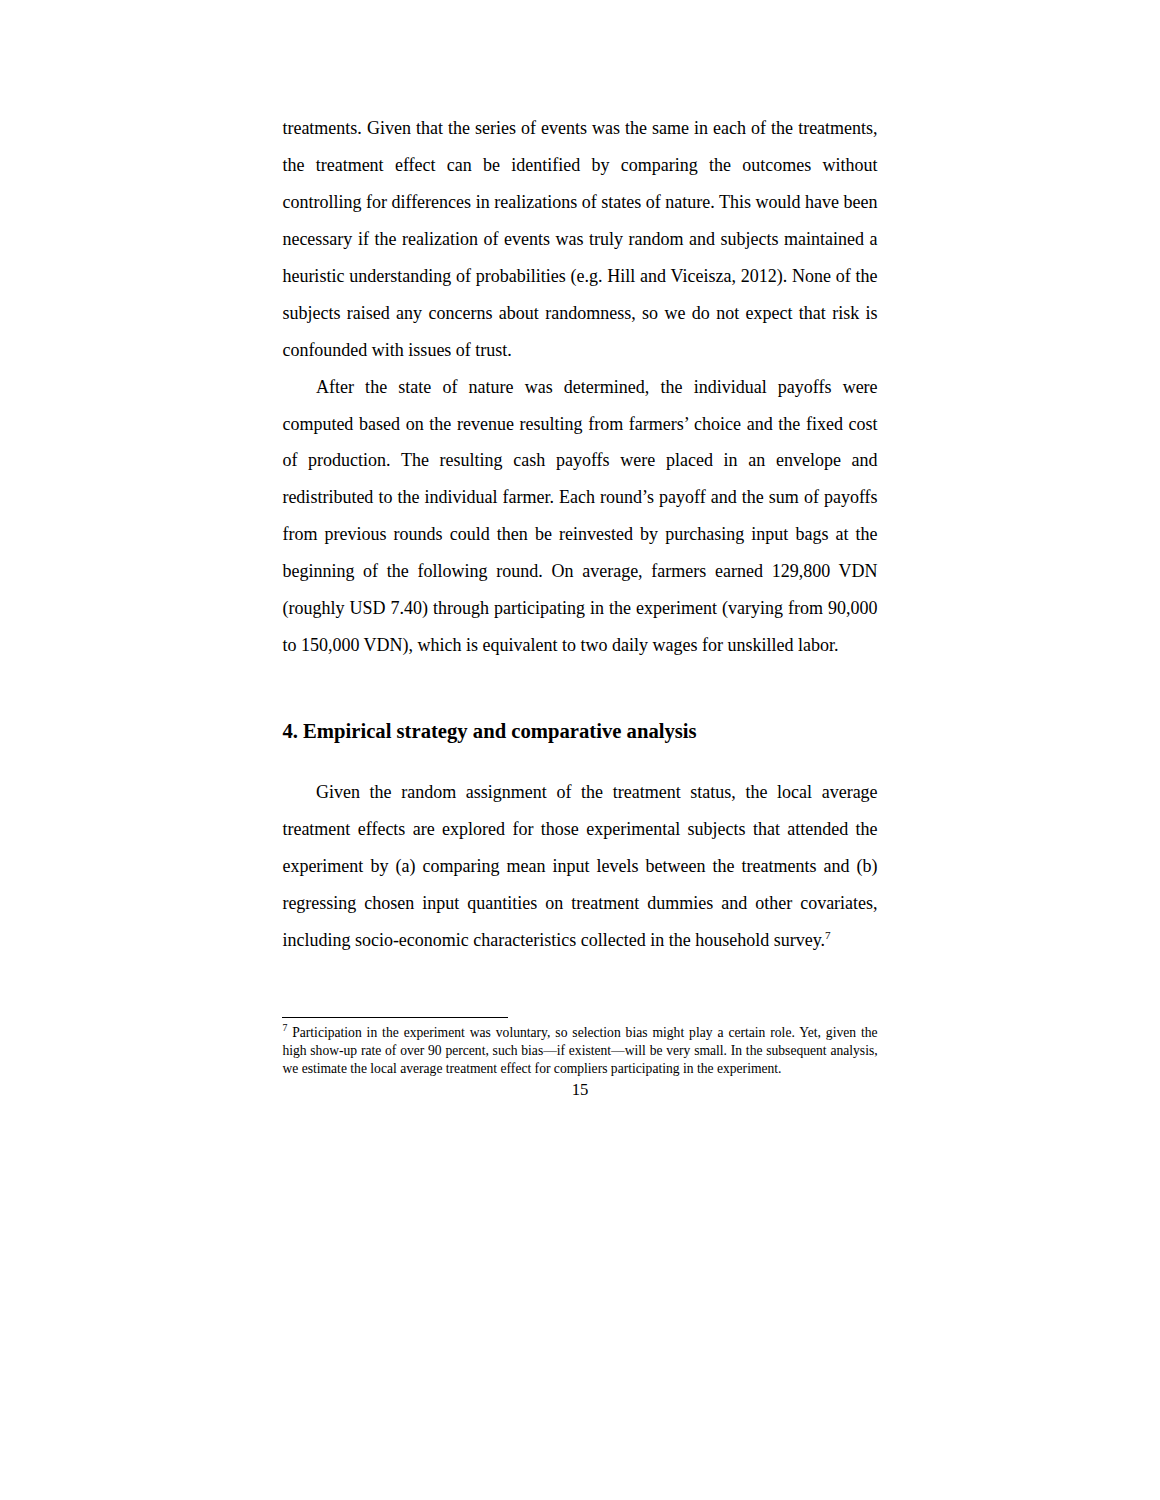treatments. Given that the series of events was the same in each of the treatments, the treatment effect can be identified by comparing the outcomes without controlling for differences in realizations of states of nature. This would have been necessary if the realization of events was truly random and subjects maintained a heuristic understanding of probabilities (e.g. Hill and Viceisza, 2012). None of the subjects raised any concerns about randomness, so we do not expect that risk is confounded with issues of trust.
After the state of nature was determined, the individual payoffs were computed based on the revenue resulting from farmers’ choice and the fixed cost of production. The resulting cash payoffs were placed in an envelope and redistributed to the individual farmer. Each round’s payoff and the sum of payoffs from previous rounds could then be reinvested by purchasing input bags at the beginning of the following round. On average, farmers earned 129,800 VDN (roughly USD 7.40) through participating in the experiment (varying from 90,000 to 150,000 VDN), which is equivalent to two daily wages for unskilled labor.
4. Empirical strategy and comparative analysis
Given the random assignment of the treatment status, the local average treatment effects are explored for those experimental subjects that attended the experiment by (a) comparing mean input levels between the treatments and (b) regressing chosen input quantities on treatment dummies and other covariates, including socio-economic characteristics collected in the household survey.7
7 Participation in the experiment was voluntary, so selection bias might play a certain role. Yet, given the high show-up rate of over 90 percent, such bias—if existent—will be very small. In the subsequent analysis, we estimate the local average treatment effect for compliers participating in the experiment.
15